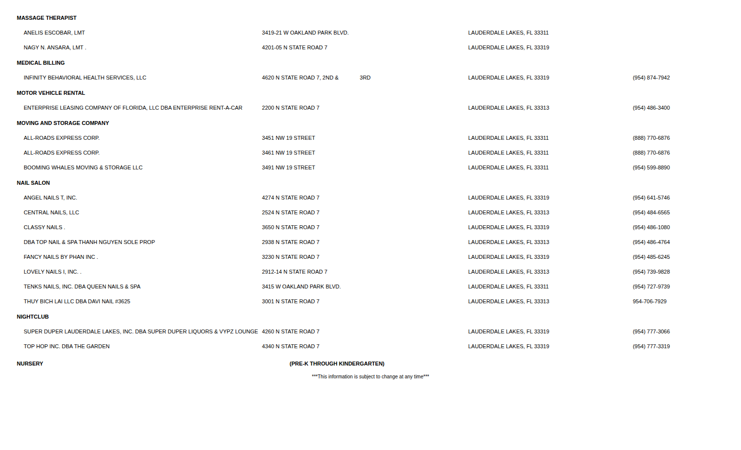| MASSAGE THERAPIST |
| ANELIS ESCOBAR, LMT | 3419-21 W OAKLAND PARK BLVD. | LAUDERDALE LAKES, FL 33311 | |
| NAGY N. ANSARA, LMT . | 4201-05 N STATE ROAD 7 | LAUDERDALE LAKES, FL 33319 | |
| MEDICAL BILLING |
| INFINITY BEHAVIORAL HEALTH SERVICES, LLC | 4620 N STATE ROAD 7, 2ND & 3RD | LAUDERDALE LAKES, FL 33319 | (954) 874-7942 |
| MOTOR VEHICLE RENTAL |
| ENTERPRISE LEASING COMPANY OF FLORIDA, LLC DBA ENTERPRISE RENT-A-CAR | 2200 N STATE ROAD 7 | LAUDERDALE LAKES, FL 33313 | (954) 486-3400 |
| MOVING AND STORAGE COMPANY |
| ALL-ROADS EXPRESS CORP. | 3451 NW 19 STREET | LAUDERDALE LAKES, FL 33311 | (888) 770-6876 |
| ALL-ROADS EXPRESS CORP. | 3461 NW 19 STREET | LAUDERDALE LAKES, FL 33311 | (888) 770-6876 |
| BOOMING WHALES MOVING & STORAGE LLC | 3491 NW 19 STREET | LAUDERDALE LAKES, FL 33311 | (954) 599-8890 |
| NAIL SALON |
| ANGEL NAILS T, INC. | 4274 N STATE ROAD 7 | LAUDERDALE LAKES, FL 33319 | (954) 641-5746 |
| CENTRAL NAILS, LLC | 2524 N STATE ROAD 7 | LAUDERDALE LAKES, FL 33313 | (954) 484-6565 |
| CLASSY NAILS . | 3650 N STATE ROAD 7 | LAUDERDALE LAKES, FL 33319 | (954) 486-1080 |
| DBA TOP NAIL & SPA THANH NGUYEN SOLE PROP | 2938 N STATE ROAD 7 | LAUDERDALE LAKES, FL 33313 | (954) 486-4764 |
| FANCY NAILS BY PHAN INC . | 3230 N STATE ROAD 7 | LAUDERDALE LAKES, FL 33319 | (954) 485-6245 |
| LOVELY NAILS I, INC. . | 2912-14 N STATE ROAD 7 | LAUDERDALE LAKES, FL 33313 | (954) 739-9828 |
| TENKS NAILS, INC. DBA QUEEN NAILS & SPA | 3415 W OAKLAND PARK BLVD. | LAUDERDALE LAKES, FL 33311 | (954) 727-9739 |
| THUY BICH LAI LLC DBA DAVI NAIL #3625 | 3001 N STATE ROAD 7 | LAUDERDALE LAKES, FL 33313 | 954-706-7929 |
| NIGHTCLUB |
| SUPER DUPER LAUDERDALE LAKES, INC. DBA SUPER DUPER LIQUORS & VYPZ LOUNGE | 4260 N STATE ROAD 7 | LAUDERDALE LAKES, FL 33319 | (954) 777-3066 |
| TOP HOP INC. DBA THE GARDEN | 4340 N STATE ROAD 7 | LAUDERDALE LAKES, FL 33319 | (954) 777-3319 |
| NURSERY | (PRE-K THROUGH KINDERGARTEN) |
***This information is subject to change at any time***